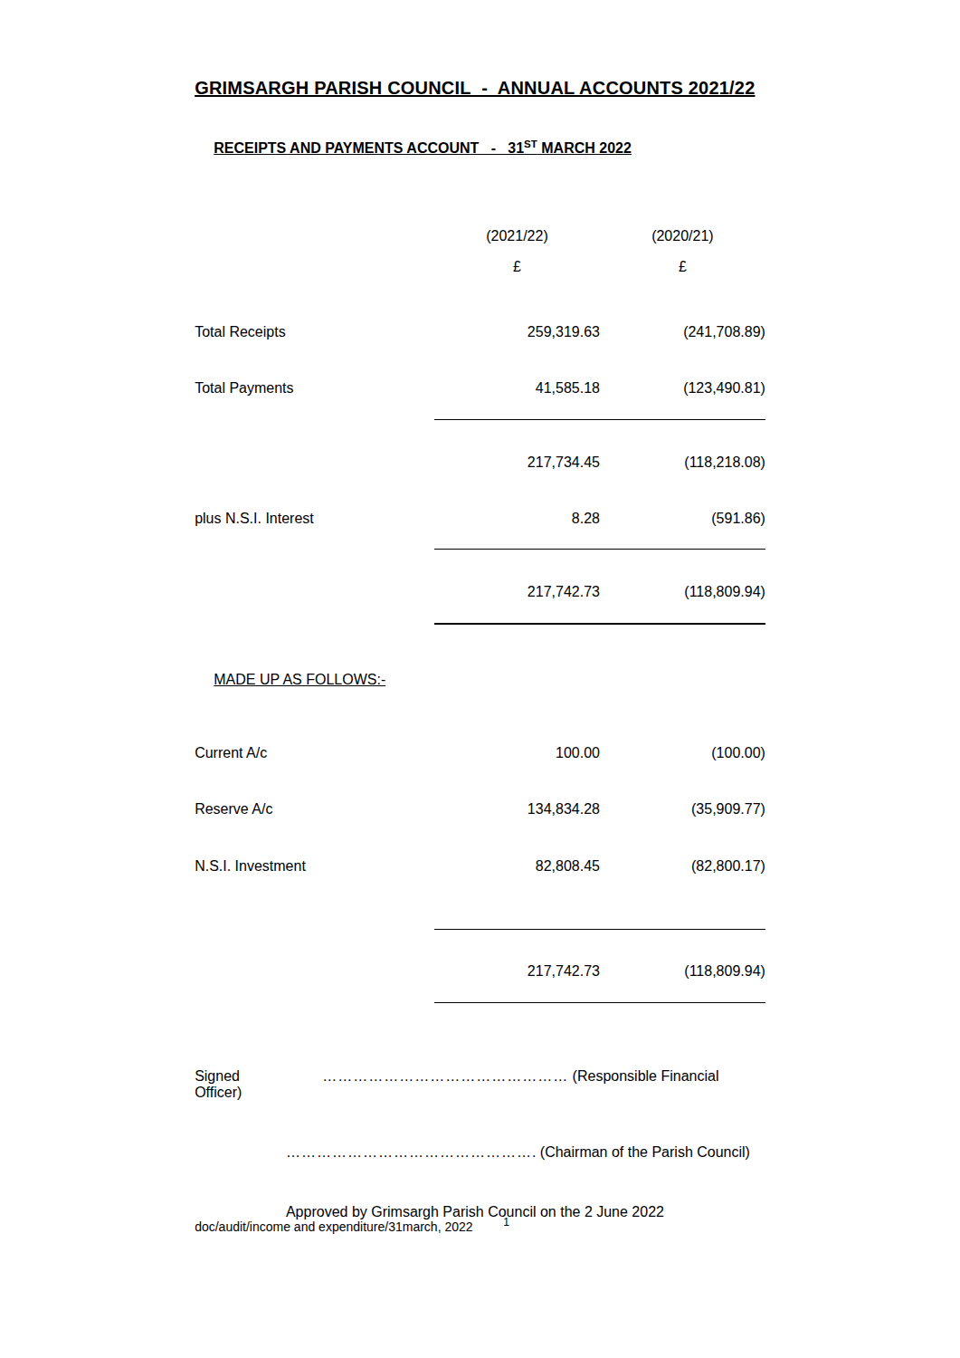GRIMSARGH PARISH COUNCIL - ANNUAL ACCOUNTS 2021/22
RECEIPTS AND PAYMENTS ACCOUNT - 31ST MARCH 2022
| | (2021/22) | (2020/21) |
| | £ | £ |
| Total Receipts | 259,319.63 | (241,708.89) |
| Total Payments | 41,585.18 | (123,490.81) |
| | 217,734.45 | (118,218.08) |
| plus N.S.I. Interest | 8.28 | (591.86) |
| | 217,742.73 | (118,809.94) |
MADE UP AS FOLLOWS:-
| Current A/c | 100.00 | (100.00) |
| Reserve A/c | 134,834.28 | (35,909.77) |
| N.S.I. Investment | 82,808.45 | (82,800.17) |
| | 217,742.73 | (118,809.94) |
Signed ………………………………………… (Responsible Financial Officer)
…………………………………………. (Chairman of the Parish Council)
Approved by Grimsargh Parish Council on the 2 June 2022
doc/audit/income and expenditure/31march, 20221